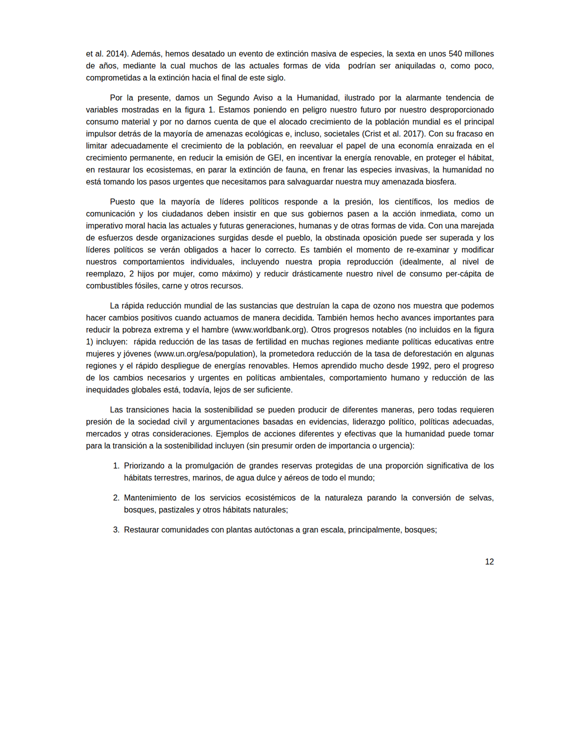et al. 2014). Además, hemos desatado un evento de extinción masiva de especies, la sexta en unos 540 millones de años, mediante la cual muchos de las actuales formas de vida podrían ser aniquiladas o, como poco, comprometidas a la extinción hacia el final de este siglo.
Por la presente, damos un Segundo Aviso a la Humanidad, ilustrado por la alarmante tendencia de variables mostradas en la figura 1. Estamos poniendo en peligro nuestro futuro por nuestro desproporcionado consumo material y por no darnos cuenta de que el alocado crecimiento de la población mundial es el principal impulsor detrás de la mayoría de amenazas ecológicas e, incluso, societales (Crist et al. 2017). Con su fracaso en limitar adecuadamente el crecimiento de la población, en reevaluar el papel de una economía enraizada en el crecimiento permanente, en reducir la emisión de GEI, en incentivar la energía renovable, en proteger el hábitat, en restaurar los ecosistemas, en parar la extinción de fauna, en frenar las especies invasivas, la humanidad no está tomando los pasos urgentes que necesitamos para salvaguardar nuestra muy amenazada biosfera.
Puesto que la mayoría de líderes políticos responde a la presión, los científicos, los medios de comunicación y los ciudadanos deben insistir en que sus gobiernos pasen a la acción inmediata, como un imperativo moral hacia las actuales y futuras generaciones, humanas y de otras formas de vida. Con una marejada de esfuerzos desde organizaciones surgidas desde el pueblo, la obstinada oposición puede ser superada y los líderes políticos se verán obligados a hacer lo correcto. Es también el momento de re-examinar y modificar nuestros comportamientos individuales, incluyendo nuestra propia reproducción (idealmente, al nivel de reemplazo, 2 hijos por mujer, como máximo) y reducir drásticamente nuestro nivel de consumo per-cápita de combustibles fósiles, carne y otros recursos.
La rápida reducción mundial de las sustancias que destruían la capa de ozono nos muestra que podemos hacer cambios positivos cuando actuamos de manera decidida. También hemos hecho avances importantes para reducir la pobreza extrema y el hambre (www.worldbank.org). Otros progresos notables (no incluidos en la figura 1) incluyen: rápida reducción de las tasas de fertilidad en muchas regiones mediante políticas educativas entre mujeres y jóvenes (www.un.org/esa/population), la prometedora reducción de la tasa de deforestación en algunas regiones y el rápido despliegue de energías renovables. Hemos aprendido mucho desde 1992, pero el progreso de los cambios necesarios y urgentes en políticas ambientales, comportamiento humano y reducción de las inequidades globales está, todavía, lejos de ser suficiente.
Las transiciones hacia la sostenibilidad se pueden producir de diferentes maneras, pero todas requieren presión de la sociedad civil y argumentaciones basadas en evidencias, liderazgo político, políticas adecuadas, mercados y otras consideraciones. Ejemplos de acciones diferentes y efectivas que la humanidad puede tomar para la transición a la sostenibilidad incluyen (sin presumir orden de importancia o urgencia):
Priorizando a la promulgación de grandes reservas protegidas de una proporción significativa de los hábitats terrestres, marinos, de agua dulce y aéreos de todo el mundo;
Mantenimiento de los servicios ecosistémicos de la naturaleza parando la conversión de selvas, bosques, pastizales y otros hábitats naturales;
Restaurar comunidades con plantas autóctonas a gran escala, principalmente, bosques;
12